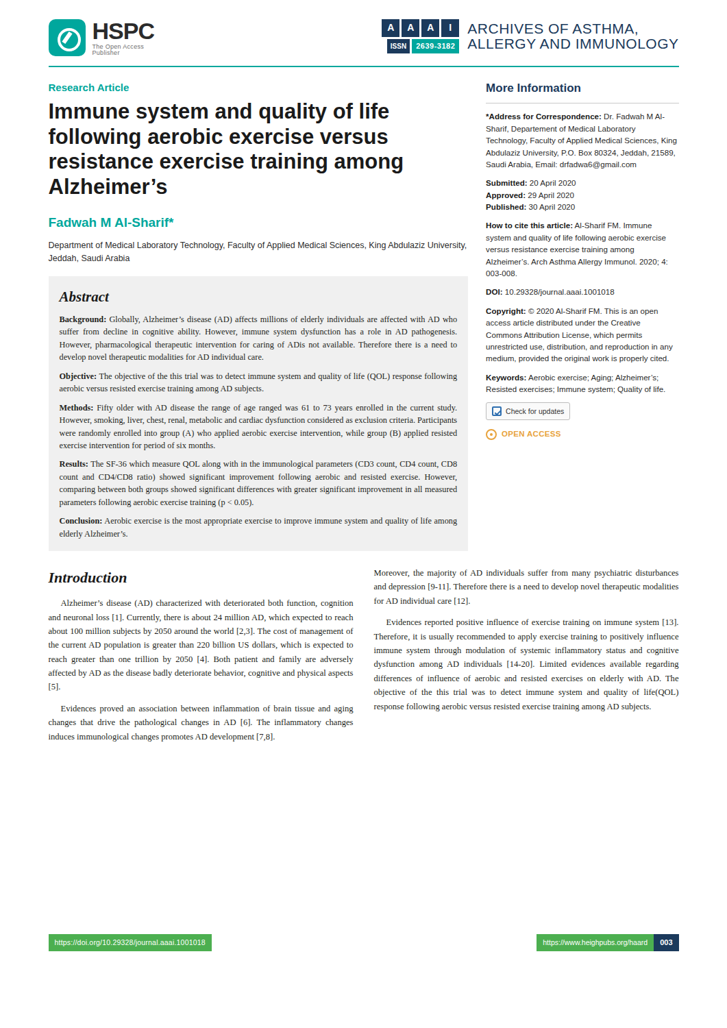HSPC
The Open Access
Publisher
A
A
A
I
ISSN
2639-3182
ARCHIVES OF ASTHMA,
ALLERGY AND IMMUNOLOGY
Research Article
Immune system and quality of life following aerobic exercise versus resistance exercise training among Alzheimer’s
Fadwah M Al-Sharif*
Department of Medical Laboratory Technology, Faculty of Applied Medical Sciences, King Abdulaziz University, Jeddah, Saudi Arabia
Abstract
Background: Globally, Alzheimer’s disease (AD) affects millions of elderly individuals are affected with AD who suffer from decline in cognitive ability. However, immune system dysfunction has a role in AD pathogenesis. However, pharmacological therapeutic intervention for caring of ADis not available. Therefore there is a need to develop novel therapeutic modalities for AD individual care.
Objective: The objective of the this trial was to detect immune system and quality of life (QOL) response following aerobic versus resisted exercise training among AD subjects.
Methods: Fifty older with AD disease the range of age ranged was 61 to 73 years enrolled in the current study. However, smoking, liver, chest, renal, metabolic and cardiac dysfunction considered as exclusion criteria. Participants were randomly enrolled into group (A) who applied aerobic exercise intervention, while group (B) applied resisted exercise intervention for period of six months.
Results: The SF-36 which measure QOL along with in the immunological parameters (CD3 count, CD4 count, CD8 count and CD4/CD8 ratio) showed significant improvement following aerobic and resisted exercise. However, comparing between both groups showed significant differences with greater significant improvement in all measured parameters following aerobic exercise training (p < 0.05).
Conclusion: Aerobic exercise is the most appropriate exercise to improve immune system and quality of life among elderly Alzheimer’s.
More Information
*Address for Correspondence: Dr. Fadwah M Al-Sharif, Departement of Medical Laboratory Technology, Faculty of Applied Medical Sciences, King Abdulaziz University, P.O. Box 80324, Jeddah, 21589, Saudi Arabia, Email: drfadwa6@gmail.com
Submitted: 20 April 2020
Approved: 29 April 2020
Published: 30 April 2020
How to cite this article: Al-Sharif FM. Immune system and quality of life following aerobic exercise versus resistance exercise training among Alzheimer’s. Arch Asthma Allergy Immunol. 2020; 4: 003-008.
DOI: 10.29328/journal.aaai.1001018
Copyright: © 2020 Al-Sharif FM. This is an open access article distributed under the Creative Commons Attribution License, which permits unrestricted use, distribution, and reproduction in any medium, provided the original work is properly cited.
Keywords: Aerobic exercise; Aging; Alzheimer’s; Resisted exercises; Immune system; Quality of life.
Check for updates
OPEN ACCESS
Introduction
Alzheimer’s disease (AD) characterized with deteriorated both function, cognition and neuronal loss [1]. Currently, there is about 24 million AD, which expected to reach about 100 million subjects by 2050 around the world [2,3]. The cost of management of the current AD population is greater than 220 billion US dollars, which is expected to reach greater than one trillion by 2050 [4]. Both patient and family are adversely affected by AD as the disease badly deteriorate behavior, cognitive and physical aspects [5].
Evidences proved an association between inflammation of brain tissue and aging changes that drive the pathological changes in AD [6]. The inflammatory changes induces immunological changes promotes AD development [7,8].
Moreover, the majority of AD individuals suffer from many psychiatric disturbances and depression [9-11]. Therefore there is a need to develop novel therapeutic modalities for AD individual care [12].
Evidences reported positive influence of exercise training on immune system [13]. Therefore, it is usually recommended to apply exercise training to positively influence immune system through modulation of systemic inflammatory status and cognitive dysfunction among AD individuals [14-20]. Limited evidences available regarding differences of influence of aerobic and resisted exercises on elderly with AD. The objective of the this trial was to detect immune system and quality of life(QOL) response following aerobic versus resisted exercise training among AD subjects.
https://doi.org/10.29328/journal.aaai.1001018
https://www.heighpubs.org/haard
003